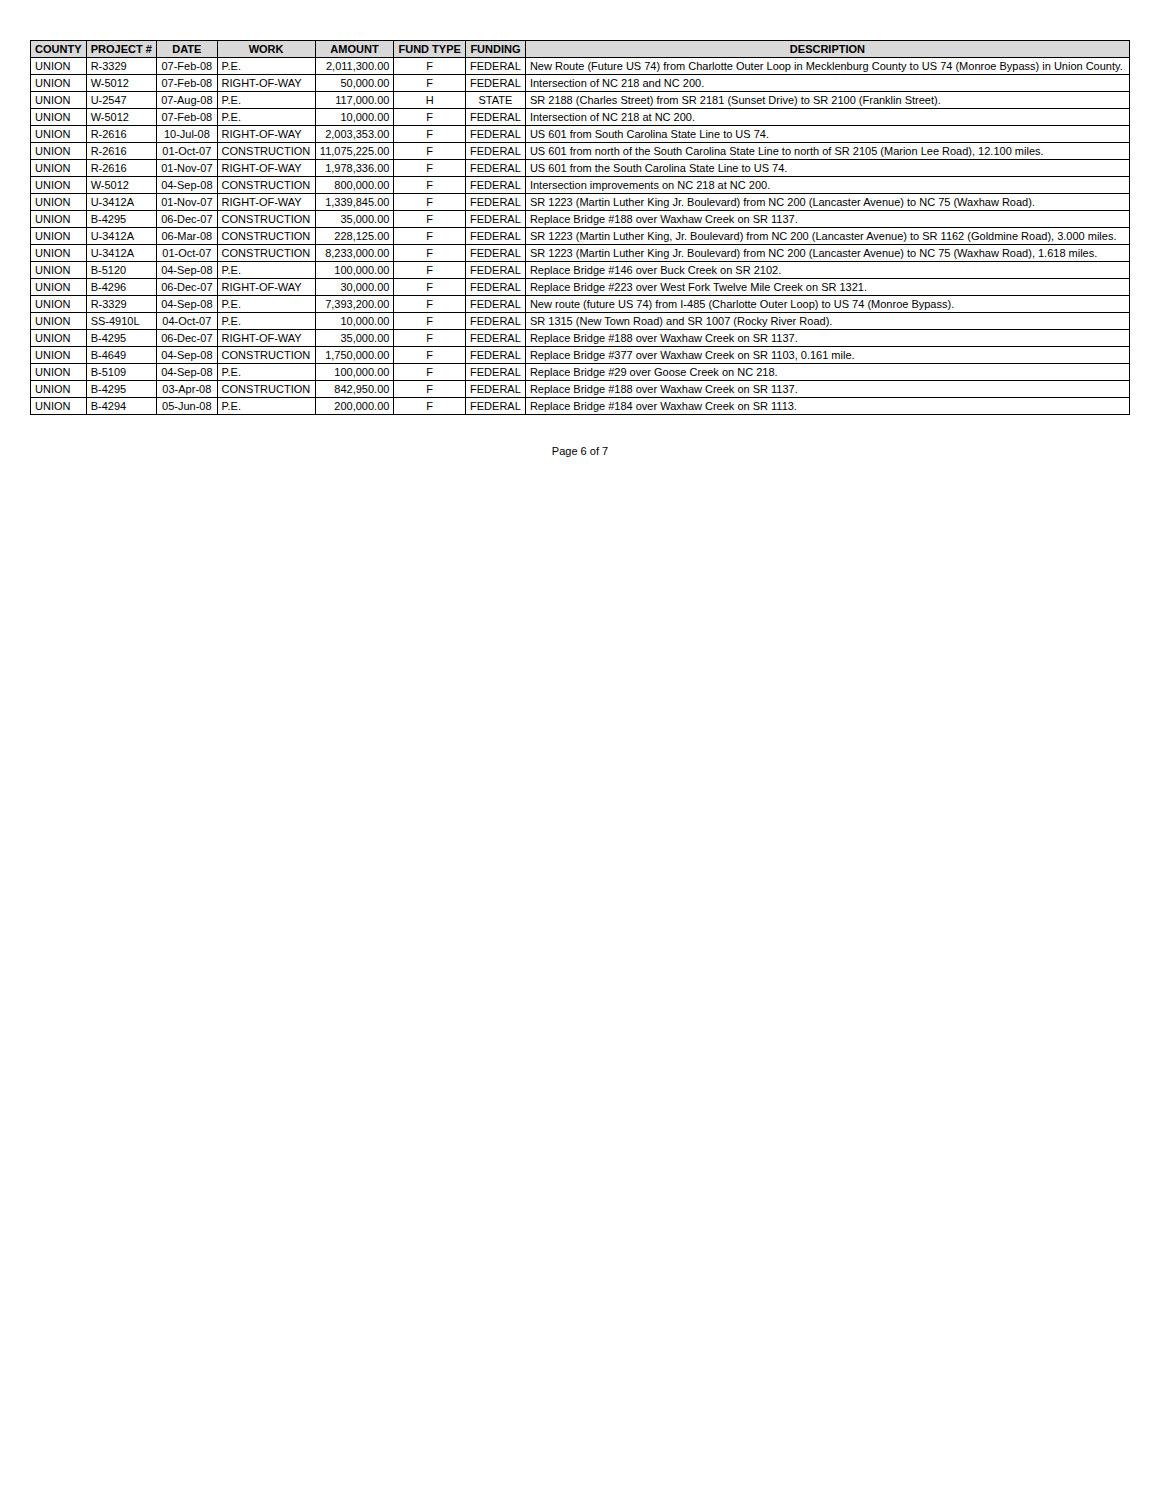| COUNTY | PROJECT # | DATE | WORK | AMOUNT | FUND TYPE | FUNDING | DESCRIPTION |
| --- | --- | --- | --- | --- | --- | --- | --- |
| UNION | R-3329 | 07-Feb-08 | P.E. | 2,011,300.00 | F | FEDERAL | New Route (Future US 74) from Charlotte Outer Loop in Mecklenburg County to US 74 (Monroe Bypass) in Union County. |
| UNION | W-5012 | 07-Feb-08 | RIGHT-OF-WAY | 50,000.00 | F | FEDERAL | Intersection of NC 218 and NC 200. |
| UNION | U-2547 | 07-Aug-08 | P.E. | 117,000.00 | H | STATE | SR 2188 (Charles Street) from SR 2181 (Sunset Drive) to SR 2100 (Franklin Street). |
| UNION | W-5012 | 07-Feb-08 | P.E. | 10,000.00 | F | FEDERAL | Intersection of NC 218 at NC 200. |
| UNION | R-2616 | 10-Jul-08 | RIGHT-OF-WAY | 2,003,353.00 | F | FEDERAL | US 601 from South Carolina State Line to US 74. |
| UNION | R-2616 | 01-Oct-07 | CONSTRUCTION | 11,075,225.00 | F | FEDERAL | US 601 from north of the South Carolina State Line to north of SR 2105 (Marion Lee Road), 12.100 miles. |
| UNION | R-2616 | 01-Nov-07 | RIGHT-OF-WAY | 1,978,336.00 | F | FEDERAL | US 601 from the South Carolina State Line to US 74. |
| UNION | W-5012 | 04-Sep-08 | CONSTRUCTION | 800,000.00 | F | FEDERAL | Intersection improvements on NC 218 at NC 200. |
| UNION | U-3412A | 01-Nov-07 | RIGHT-OF-WAY | 1,339,845.00 | F | FEDERAL | SR 1223 (Martin Luther King Jr. Boulevard) from NC 200 (Lancaster Avenue) to NC 75 (Waxhaw Road). |
| UNION | B-4295 | 06-Dec-07 | CONSTRUCTION | 35,000.00 | F | FEDERAL | Replace Bridge #188 over Waxhaw Creek on SR 1137. |
| UNION | U-3412A | 06-Mar-08 | CONSTRUCTION | 228,125.00 | F | FEDERAL | SR 1223 (Martin Luther King, Jr. Boulevard) from NC 200 (Lancaster Avenue) to SR 1162 (Goldmine Road), 3.000 miles. |
| UNION | U-3412A | 01-Oct-07 | CONSTRUCTION | 8,233,000.00 | F | FEDERAL | SR 1223 (Martin Luther King Jr. Boulevard) from NC 200 (Lancaster Avenue) to NC 75 (Waxhaw Road), 1.618 miles. |
| UNION | B-5120 | 04-Sep-08 | P.E. | 100,000.00 | F | FEDERAL | Replace Bridge #146 over Buck Creek on SR 2102. |
| UNION | B-4296 | 06-Dec-07 | RIGHT-OF-WAY | 30,000.00 | F | FEDERAL | Replace Bridge #223 over West Fork Twelve Mile Creek on SR 1321. |
| UNION | R-3329 | 04-Sep-08 | P.E. | 7,393,200.00 | F | FEDERAL | New route (future US 74) from I-485 (Charlotte Outer Loop) to US 74 (Monroe Bypass). |
| UNION | SS-4910L | 04-Oct-07 | P.E. | 10,000.00 | F | FEDERAL | SR 1315 (New Town Road) and SR 1007 (Rocky River Road). |
| UNION | B-4295 | 06-Dec-07 | RIGHT-OF-WAY | 35,000.00 | F | FEDERAL | Replace Bridge #188 over Waxhaw Creek on SR 1137. |
| UNION | B-4649 | 04-Sep-08 | CONSTRUCTION | 1,750,000.00 | F | FEDERAL | Replace Bridge #377 over Waxhaw Creek on SR 1103, 0.161 mile. |
| UNION | B-5109 | 04-Sep-08 | P.E. | 100,000.00 | F | FEDERAL | Replace Bridge #29 over Goose Creek on NC 218. |
| UNION | B-4295 | 03-Apr-08 | CONSTRUCTION | 842,950.00 | F | FEDERAL | Replace Bridge #188 over Waxhaw Creek on SR 1137. |
| UNION | B-4294 | 05-Jun-08 | P.E. | 200,000.00 | F | FEDERAL | Replace Bridge #184 over Waxhaw Creek on SR 1113. |
Page 6 of 7